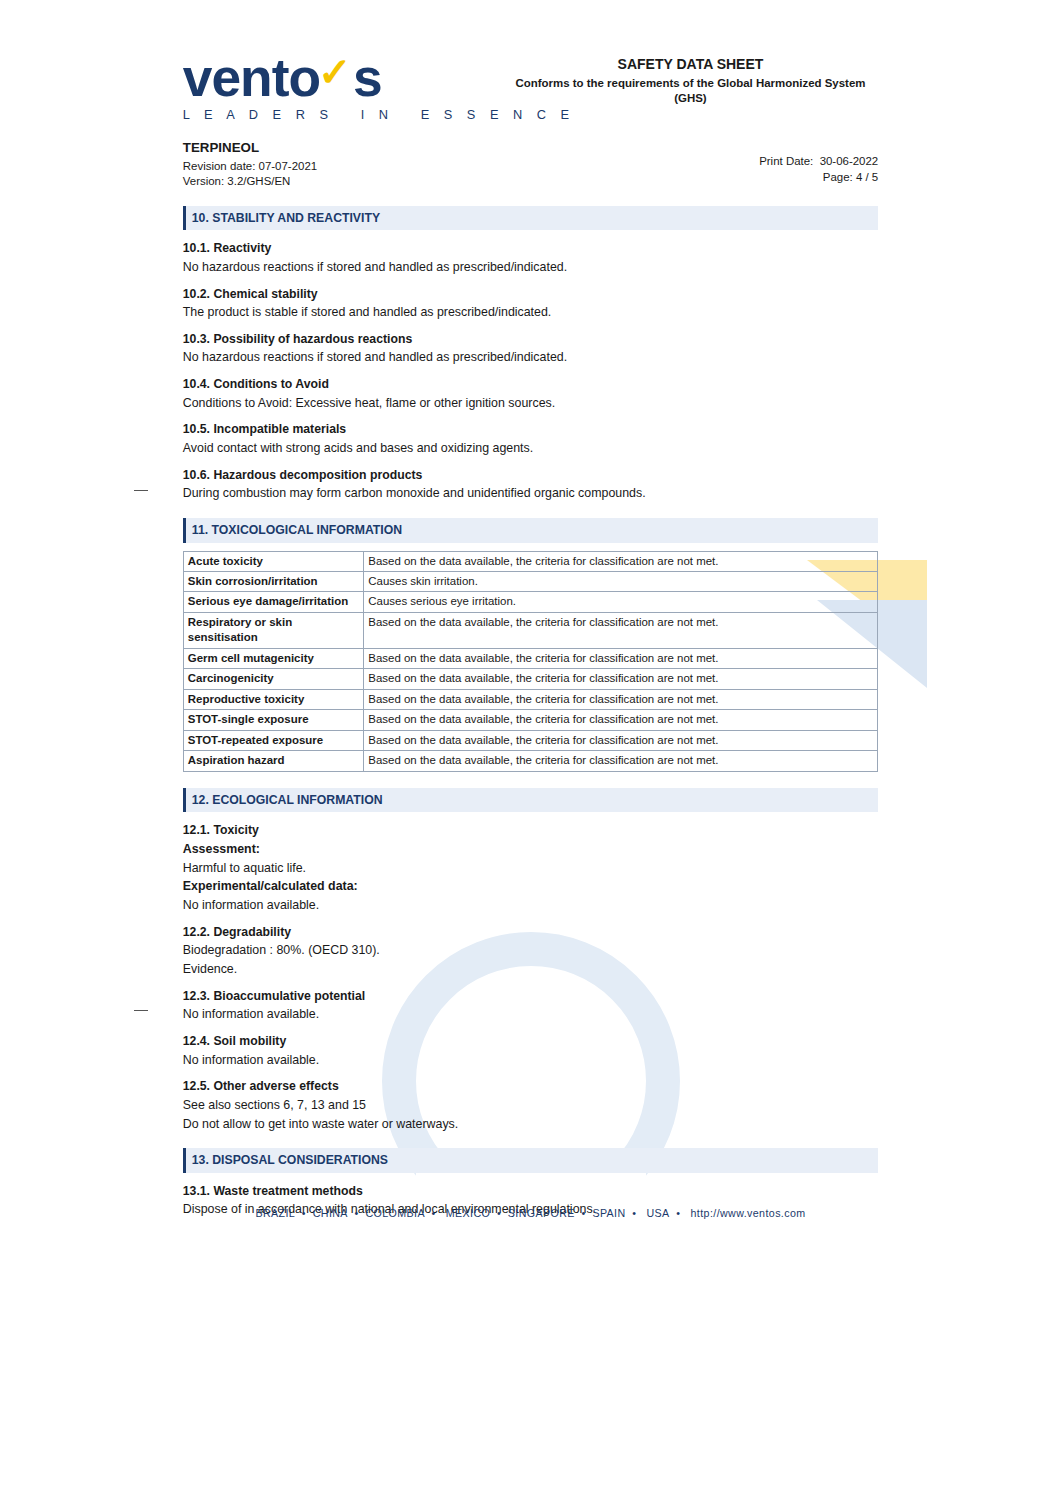vento✓s
L E A D E R S I N E S S E N C E
SAFETY DATA SHEET
Conforms to the requirements of the Global Harmonized System (GHS)
TERPINEOL
Revision date: 07-07-2021
Version: 3.2/GHS/EN
Print Date: 30-06-2022
Page: 4 / 5
10. STABILITY AND REACTIVITY
10.1. Reactivity
No hazardous reactions if stored and handled as prescribed/indicated.
10.2. Chemical stability
The product is stable if stored and handled as prescribed/indicated.
10.3. Possibility of hazardous reactions
No hazardous reactions if stored and handled as prescribed/indicated.
10.4. Conditions to Avoid
Conditions to Avoid: Excessive heat, flame or other ignition sources.
10.5. Incompatible materials
Avoid contact with strong acids and bases and oxidizing agents.
10.6. Hazardous decomposition products
During combustion may form carbon monoxide and unidentified organic compounds.
11. TOXICOLOGICAL INFORMATION
| Acute toxicity | Based on the data available, the criteria for classification are not met. |
| Skin corrosion/irritation | Causes skin irritation. |
| Serious eye damage/irritation | Causes serious eye irritation. |
| Respiratory or skin sensitisation | Based on the data available, the criteria for classification are not met. |
| Germ cell mutagenicity | Based on the data available, the criteria for classification are not met. |
| Carcinogenicity | Based on the data available, the criteria for classification are not met. |
| Reproductive toxicity | Based on the data available, the criteria for classification are not met. |
| STOT-single exposure | Based on the data available, the criteria for classification are not met. |
| STOT-repeated exposure | Based on the data available, the criteria for classification are not met. |
| Aspiration hazard | Based on the data available, the criteria for classification are not met. |
12. ECOLOGICAL INFORMATION
12.1. Toxicity
Assessment:
Harmful to aquatic life.
Experimental/calculated data:
No information available.
12.2. Degradability
Biodegradation : 80%. (OECD 310).
Evidence.
12.3. Bioaccumulative potential
No information available.
12.4. Soil mobility
No information available.
12.5. Other adverse effects
See also sections 6, 7, 13 and 15
Do not allow to get into waste water or waterways.
13. DISPOSAL CONSIDERATIONS
13.1. Waste treatment methods
Dispose of in accordance with national and local environmental regulations.
BRAZIL • CHINA • COLOMBIA • MEXICO • SINGAPORE • SPAIN • USA • http://www.ventos.com